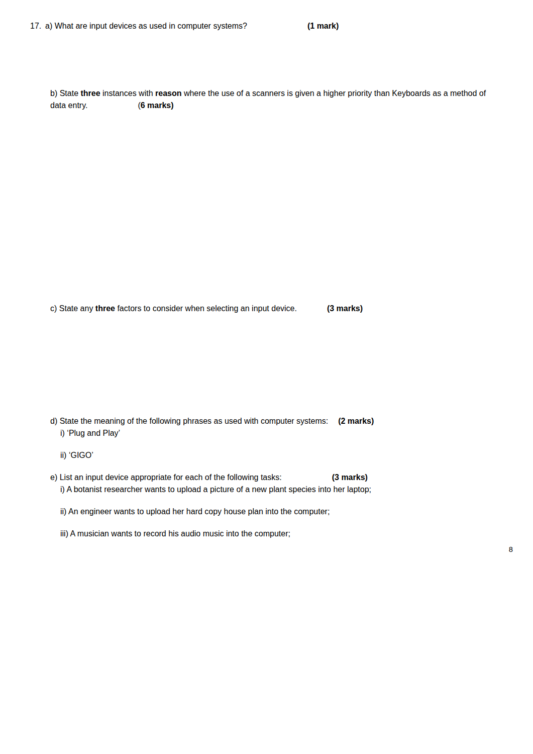17. a) What are input devices as used in computer systems?(1 mark)
b) State three instances with reason where the use of a scanners is given a higher priority than Keyboards as a method of data entry.(6 marks)
c) State any three factors to consider when selecting an input device.(3 marks)
d) State the meaning of the following phrases as used with computer systems:(2 marks)
i) ‘Plug and Play’
ii) ‘GIGO’
e) List an input device appropriate for each of the following tasks:(3 marks)
i) A botanist researcher wants to upload a picture of a new plant species into her laptop;
ii) An engineer wants to upload her hard copy house plan into the computer;
iii) A musician wants to record his audio music into the computer;
8